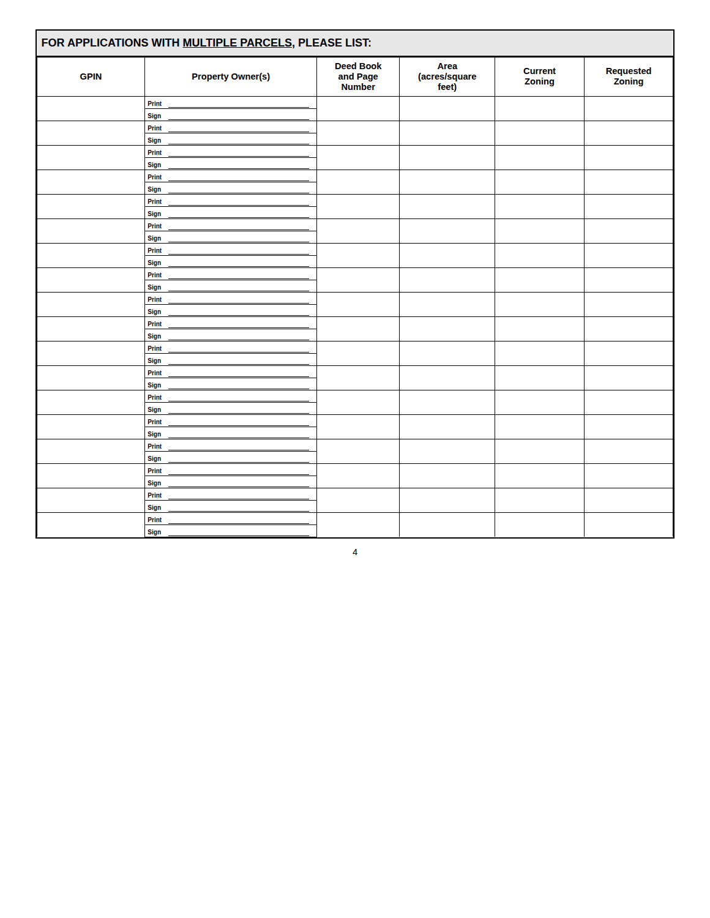FOR APPLICATIONS WITH MULTIPLE PARCELS , PLEASE LIST:
| GPIN | Property Owner(s) | Deed Book and Page Number | Area (acres/square feet) | Current Zoning | Requested Zoning |
| --- | --- | --- | --- | --- | --- |
| | Print | | | | |
| Sign |
| | Print | | | | |
| Sign |
| | Print | | | | |
| Sign |
| | Print | | | | |
| Sign |
| | Print | | | | |
| Sign |
| | Print | | | | |
| Sign |
| | Print | | | | |
| Sign |
| | Print | | | | |
| Sign |
| | Print | | | | |
| Sign |
| | Print | | | | |
| Sign |
| | Print | | | | |
| Sign |
| | Print | | | | |
| Sign |
| | Print | | | | |
| Sign |
| | Print | | | | |
| Sign |
| | Print | | | | |
| Sign |
| | Print | | | | |
| Sign |
| | Print | | | | |
| Sign |
| | Print | | | | |
| Sign |
4